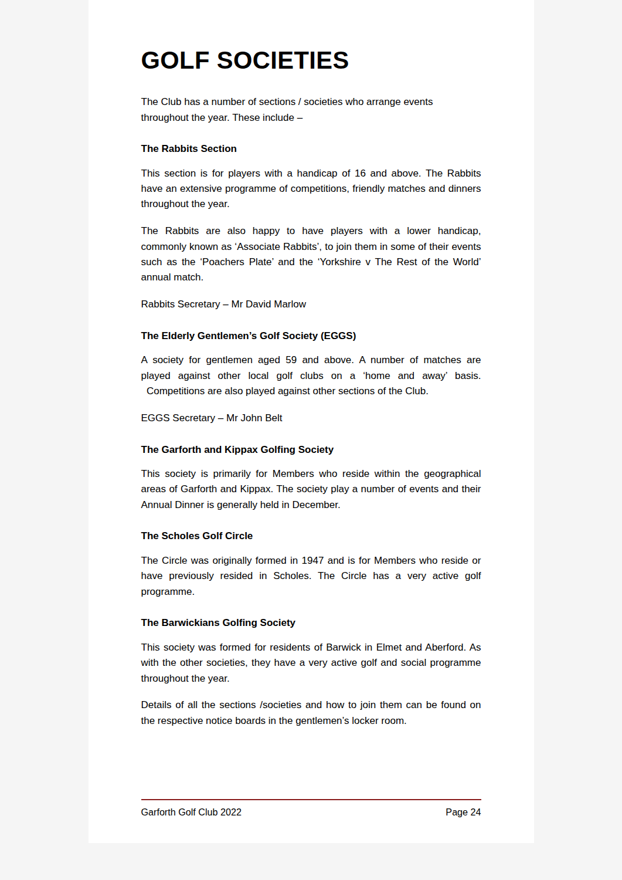GOLF SOCIETIES
The Club has a number of sections / societies who arrange events throughout the year. These include –
The Rabbits Section
This section is for players with a handicap of 16 and above. The Rabbits have an extensive programme of competitions, friendly matches and dinners throughout the year.
The Rabbits are also happy to have players with a lower handicap, commonly known as ‘Associate Rabbits’, to join them in some of their events such as the ‘Poachers Plate’ and the ‘Yorkshire v The Rest of the World’ annual match.
Rabbits Secretary – Mr David Marlow
The Elderly Gentlemen’s Golf Society (EGGS)
A society for gentlemen aged 59 and above. A number of matches are played against other local golf clubs on a ‘home and away’ basis. Competitions are also played against other sections of the Club.
EGGS Secretary – Mr John Belt
The Garforth and Kippax Golfing Society
This society is primarily for Members who reside within the geographical areas of Garforth and Kippax. The society play a number of events and their Annual Dinner is generally held in December.
The Scholes Golf Circle
The Circle was originally formed in 1947 and is for Members who reside or have previously resided in Scholes. The Circle has a very active golf programme.
The Barwickians Golfing Society
This society was formed for residents of Barwick in Elmet and Aberford. As with the other societies, they have a very active golf and social programme throughout the year.
Details of all the sections /societies and how to join them can be found on the respective notice boards in the gentlemen’s locker room.
Garforth Golf Club 2022 Page 24